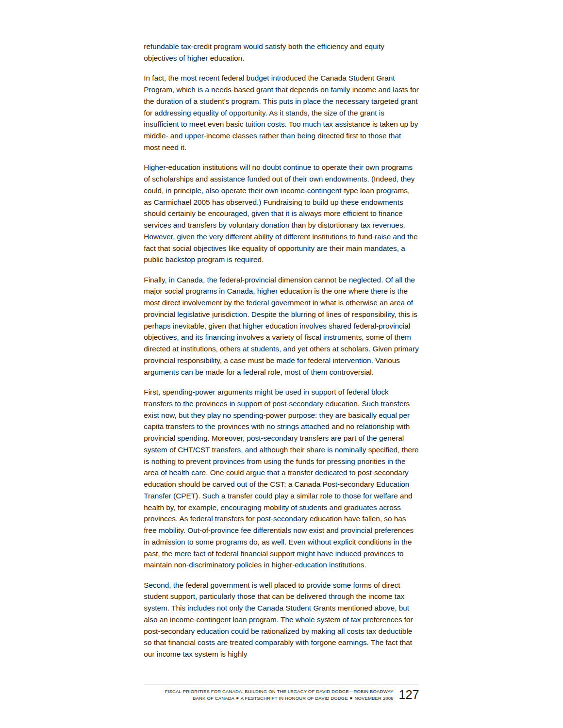refundable tax-credit program would satisfy both the efficiency and equity objectives of higher education.
In fact, the most recent federal budget introduced the Canada Student Grant Program, which is a needs-based grant that depends on family income and lasts for the duration of a student's program. This puts in place the necessary targeted grant for addressing equality of opportunity. As it stands, the size of the grant is insufficient to meet even basic tuition costs. Too much tax assistance is taken up by middle- and upper-income classes rather than being directed first to those that most need it.
Higher-education institutions will no doubt continue to operate their own programs of scholarships and assistance funded out of their own endowments. (Indeed, they could, in principle, also operate their own income-contingent-type loan programs, as Carmichael 2005 has observed.) Fundraising to build up these endowments should certainly be encouraged, given that it is always more efficient to finance services and transfers by voluntary donation than by distortionary tax revenues. However, given the very different ability of different institutions to fund-raise and the fact that social objectives like equality of opportunity are their main mandates, a public backstop program is required.
Finally, in Canada, the federal-provincial dimension cannot be neglected. Of all the major social programs in Canada, higher education is the one where there is the most direct involvement by the federal government in what is otherwise an area of provincial legislative jurisdiction. Despite the blurring of lines of responsibility, this is perhaps inevitable, given that higher education involves shared federal-provincial objectives, and its financing involves a variety of fiscal instruments, some of them directed at institutions, others at students, and yet others at scholars. Given primary provincial responsibility, a case must be made for federal intervention. Various arguments can be made for a federal role, most of them controversial.
First, spending-power arguments might be used in support of federal block transfers to the provinces in support of post-secondary education. Such transfers exist now, but they play no spending-power purpose: they are basically equal per capita transfers to the provinces with no strings attached and no relationship with provincial spending. Moreover, post-secondary transfers are part of the general system of CHT/CST transfers, and although their share is nominally specified, there is nothing to prevent provinces from using the funds for pressing priorities in the area of health care. One could argue that a transfer dedicated to post-secondary education should be carved out of the CST: a Canada Post-secondary Education Transfer (CPET). Such a transfer could play a similar role to those for welfare and health by, for example, encouraging mobility of students and graduates across provinces. As federal transfers for post-secondary education have fallen, so has free mobility. Out-of-province fee differentials now exist and provincial preferences in admission to some programs do, as well. Even without explicit conditions in the past, the mere fact of federal financial support might have induced provinces to maintain non-discriminatory policies in higher-education institutions.
Second, the federal government is well placed to provide some forms of direct student support, particularly those that can be delivered through the income tax system. This includes not only the Canada Student Grants mentioned above, but also an income-contingent loan program. The whole system of tax preferences for post-secondary education could be rationalized by making all costs tax deductible so that financial costs are treated comparably with forgone earnings. The fact that our income tax system is highly
Fiscal Priorities for Canada: Building on the Legacy of David Dodge—Robin Boadway
Bank of Canada ■ A Festschrift in Honour of David Dodge ■ November 2008
127